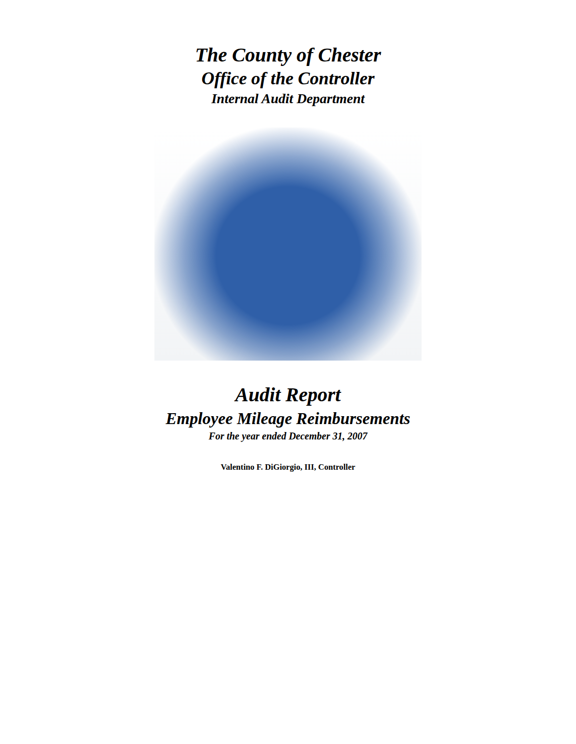The County of Chester
Office of the Controller
Internal Audit Department
Audit Report
Employee Mileage Reimbursements
For the year ended December 31, 2007
Valentino F. DiGiorgio, III, Controller